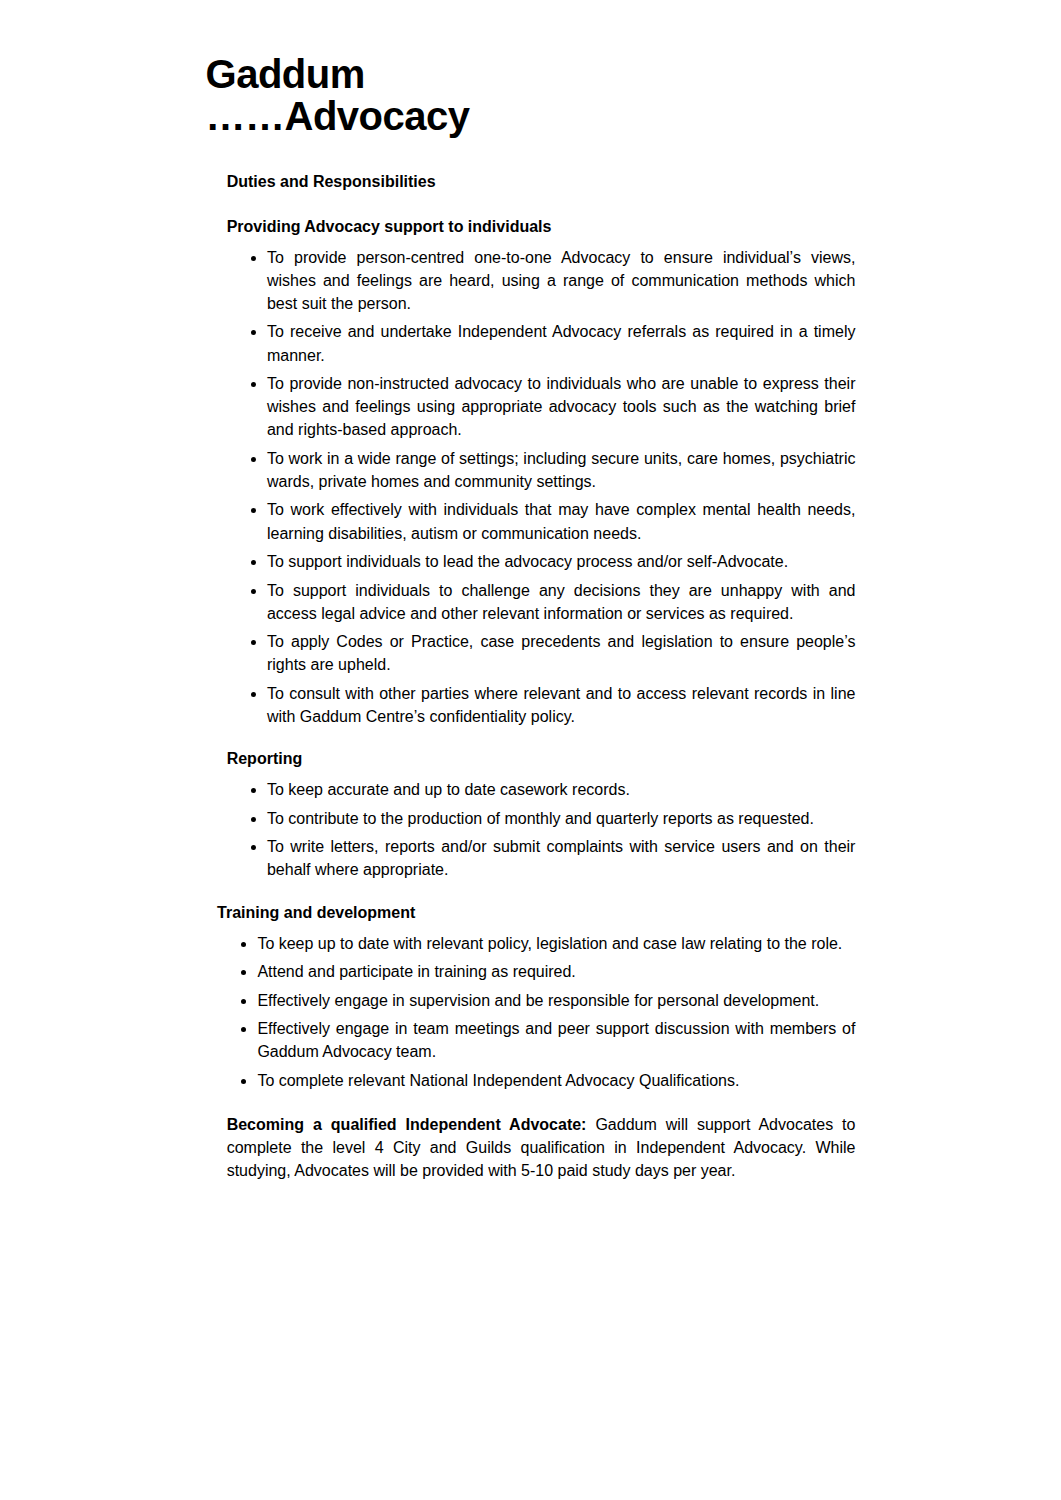Gaddum ……Advocacy
Duties and Responsibilities
Providing Advocacy support to individuals
To provide person-centred one-to-one Advocacy to ensure individual’s views, wishes and feelings are heard, using a range of communication methods which best suit the person.
To receive and undertake Independent Advocacy referrals as required in a timely manner.
To provide non-instructed advocacy to individuals who are unable to express their wishes and feelings using appropriate advocacy tools such as the watching brief and rights-based approach.
To work in a wide range of settings; including secure units, care homes, psychiatric wards, private homes and community settings.
To work effectively with individuals that may have complex mental health needs, learning disabilities, autism or communication needs.
To support individuals to lead the advocacy process and/or self-Advocate.
To support individuals to challenge any decisions they are unhappy with and access legal advice and other relevant information or services as required.
To apply Codes or Practice, case precedents and legislation to ensure people’s rights are upheld.
To consult with other parties where relevant and to access relevant records in line with Gaddum Centre’s confidentiality policy.
Reporting
To keep accurate and up to date casework records.
To contribute to the production of monthly and quarterly reports as requested.
To write letters, reports and/or submit complaints with service users and on their behalf where appropriate.
Training and development
To keep up to date with relevant policy, legislation and case law relating to the role.
Attend and participate in training as required.
Effectively engage in supervision and be responsible for personal development.
Effectively engage in team meetings and peer support discussion with members of Gaddum Advocacy team.
To complete relevant National Independent Advocacy Qualifications.
Becoming a qualified Independent Advocate: Gaddum will support Advocates to complete the level 4 City and Guilds qualification in Independent Advocacy. While studying, Advocates will be provided with 5-10 paid study days per year.